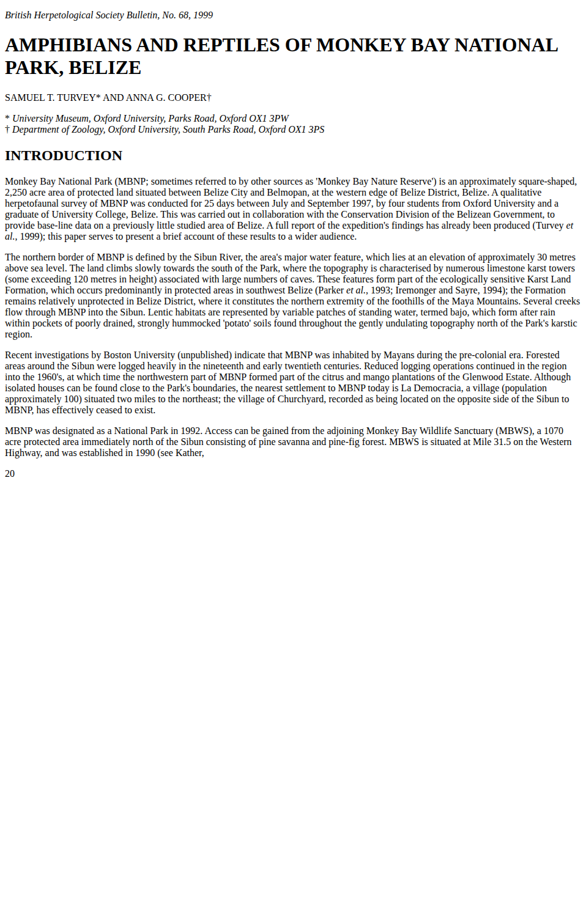British Herpetological Society Bulletin, No. 68, 1999
AMPHIBIANS AND REPTILES OF MONKEY BAY NATIONAL PARK, BELIZE
SAMUEL T. TURVEY* AND ANNA G. COOPER†
* University Museum, Oxford University, Parks Road, Oxford OX1 3PW
† Department of Zoology, Oxford University, South Parks Road, Oxford OX1 3PS
INTRODUCTION
Monkey Bay National Park (MBNP; sometimes referred to by other sources as 'Monkey Bay Nature Reserve') is an approximately square-shaped, 2,250 acre area of protected land situated between Belize City and Belmopan, at the western edge of Belize District, Belize. A qualitative herpetofaunal survey of MBNP was conducted for 25 days between July and September 1997, by four students from Oxford University and a graduate of University College, Belize. This was carried out in collaboration with the Conservation Division of the Belizean Government, to provide base-line data on a previously little studied area of Belize. A full report of the expedition's findings has already been produced (Turvey et al., 1999); this paper serves to present a brief account of these results to a wider audience.
The northern border of MBNP is defined by the Sibun River, the area's major water feature, which lies at an elevation of approximately 30 metres above sea level. The land climbs slowly towards the south of the Park, where the topography is characterised by numerous limestone karst towers (some exceeding 120 metres in height) associated with large numbers of caves. These features form part of the ecologically sensitive Karst Land Formation, which occurs predominantly in protected areas in southwest Belize (Parker et al., 1993; Iremonger and Sayre, 1994); the Formation remains relatively unprotected in Belize District, where it constitutes the northern extremity of the foothills of the Maya Mountains. Several creeks flow through MBNP into the Sibun. Lentic habitats are represented by variable patches of standing water, termed bajo, which form after rain within pockets of poorly drained, strongly hummocked 'potato' soils found throughout the gently undulating topography north of the Park's karstic region.
Recent investigations by Boston University (unpublished) indicate that MBNP was inhabited by Mayans during the pre-colonial era. Forested areas around the Sibun were logged heavily in the nineteenth and early twentieth centuries. Reduced logging operations continued in the region into the 1960's, at which time the northwestern part of MBNP formed part of the citrus and mango plantations of the Glenwood Estate. Although isolated houses can be found close to the Park's boundaries, the nearest settlement to MBNP today is La Democracia, a village (population approximately 100) situated two miles to the northeast; the village of Churchyard, recorded as being located on the opposite side of the Sibun to MBNP, has effectively ceased to exist.
MBNP was designated as a National Park in 1992. Access can be gained from the adjoining Monkey Bay Wildlife Sanctuary (MBWS), a 1070 acre protected area immediately north of the Sibun consisting of pine savanna and pine-fig forest. MBWS is situated at Mile 31.5 on the Western Highway, and was established in 1990 (see Kather,
20